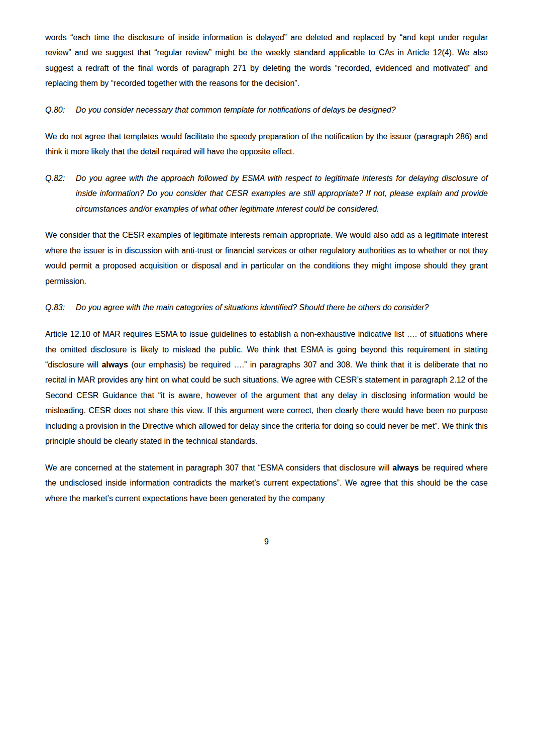words “each time the disclosure of inside information is delayed” are deleted and replaced by “and kept under regular review” and we suggest that “regular review” might be the weekly standard applicable to CAs in Article 12(4). We also suggest a redraft of the final words of paragraph 271 by deleting the words “recorded, evidenced and motivated” and replacing them by “recorded together with the reasons for the decision”.
Q.80: Do you consider necessary that common template for notifications of delays be designed?
We do not agree that templates would facilitate the speedy preparation of the notification by the issuer (paragraph 286) and think it more likely that the detail required will have the opposite effect.
Q.82: Do you agree with the approach followed by ESMA with respect to legitimate interests for delaying disclosure of inside information? Do you consider that CESR examples are still appropriate? If not, please explain and provide circumstances and/or examples of what other legitimate interest could be considered.
We consider that the CESR examples of legitimate interests remain appropriate. We would also add as a legitimate interest where the issuer is in discussion with anti-trust or financial services or other regulatory authorities as to whether or not they would permit a proposed acquisition or disposal and in particular on the conditions they might impose should they grant permission.
Q.83: Do you agree with the main categories of situations identified? Should there be others do consider?
Article 12.10 of MAR requires ESMA to issue guidelines to establish a non-exhaustive indicative list …. of situations where the omitted disclosure is likely to mislead the public. We think that ESMA is going beyond this requirement in stating “disclosure will always (our emphasis) be required ….” in paragraphs 307 and 308. We think that it is deliberate that no recital in MAR provides any hint on what could be such situations. We agree with CESR’s statement in paragraph 2.12 of the Second CESR Guidance that “it is aware, however of the argument that any delay in disclosing information would be misleading. CESR does not share this view. If this argument were correct, then clearly there would have been no purpose including a provision in the Directive which allowed for delay since the criteria for doing so could never be met”. We think this principle should be clearly stated in the technical standards.
We are concerned at the statement in paragraph 307 that “ESMA considers that disclosure will always be required where the undisclosed inside information contradicts the market’s current expectations”. We agree that this should be the case where the market’s current expectations have been generated by the company
9